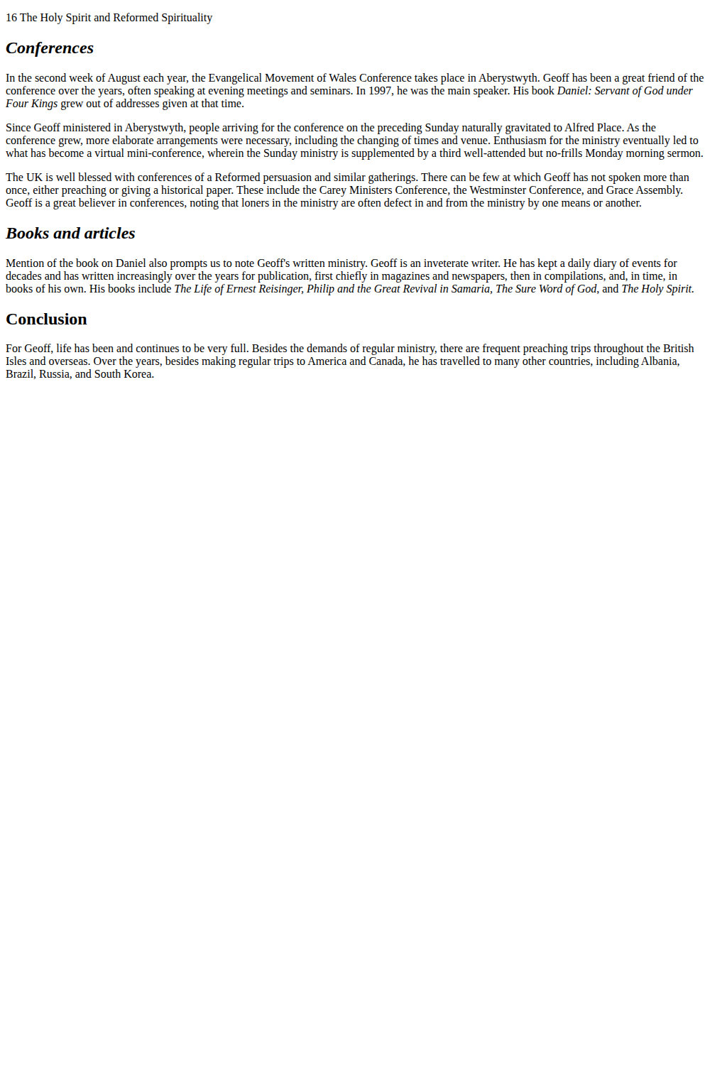16 The Holy Spirit and Reformed Spirituality
Conferences
In the second week of August each year, the Evangelical Movement of Wales Conference takes place in Aberystwyth. Geoff has been a great friend of the conference over the years, often speaking at evening meetings and seminars. In 1997, he was the main speaker. His book Daniel: Servant of God under Four Kings grew out of addresses given at that time.
Since Geoff ministered in Aberystwyth, people arriving for the conference on the preceding Sunday naturally gravitated to Alfred Place. As the conference grew, more elaborate arrangements were necessary, including the changing of times and venue. Enthusiasm for the ministry eventually led to what has become a virtual mini-conference, wherein the Sunday ministry is supplemented by a third well-attended but no-frills Monday morning sermon.
The UK is well blessed with conferences of a Reformed persuasion and similar gatherings. There can be few at which Geoff has not spoken more than once, either preaching or giving a historical paper. These include the Carey Ministers Conference, the Westminster Conference, and Grace Assembly. Geoff is a great believer in conferences, noting that loners in the ministry are often defect in and from the ministry by one means or another.
Books and articles
Mention of the book on Daniel also prompts us to note Geoff's written ministry. Geoff is an inveterate writer. He has kept a daily diary of events for decades and has written increasingly over the years for publication, first chiefly in magazines and newspapers, then in compilations, and, in time, in books of his own. His books include The Life of Ernest Reisinger, Philip and the Great Revival in Samaria, The Sure Word of God, and The Holy Spirit.
Conclusion
For Geoff, life has been and continues to be very full. Besides the demands of regular ministry, there are frequent preaching trips throughout the British Isles and overseas. Over the years, besides making regular trips to America and Canada, he has travelled to many other countries, including Albania, Brazil, Russia, and South Korea.